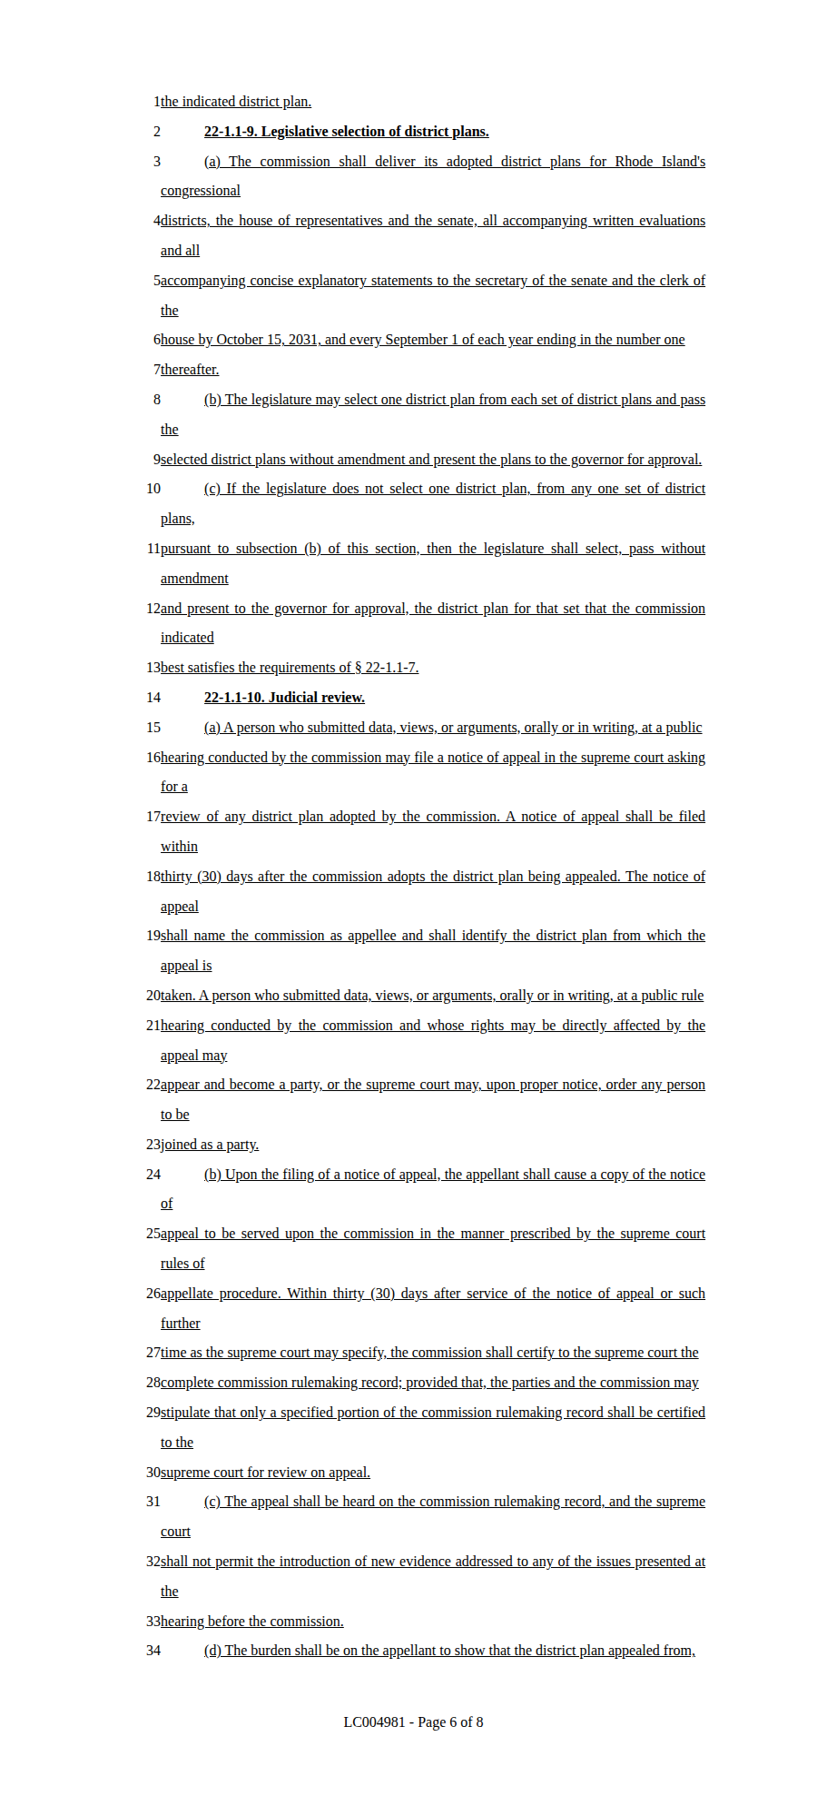| 1 | the indicated district plan. |
| 2 | 22-1.1-9. Legislative selection of district plans. |
| 3 | (a) The commission shall deliver its adopted district plans for Rhode Island's congressional |
| 4 | districts, the house of representatives and the senate, all accompanying written evaluations and all |
| 5 | accompanying concise explanatory statements to the secretary of the senate and the clerk of the |
| 6 | house by October 15, 2031, and every September 1 of each year ending in the number one |
| 7 | thereafter. |
| 8 | (b) The legislature may select one district plan from each set of district plans and pass the |
| 9 | selected district plans without amendment and present the plans to the governor for approval. |
| 10 | (c) If the legislature does not select one district plan, from any one set of district plans, |
| 11 | pursuant to subsection (b) of this section, then the legislature shall select, pass without amendment |
| 12 | and present to the governor for approval, the district plan for that set that the commission indicated |
| 13 | best satisfies the requirements of § 22-1.1-7. |
| 14 | 22-1.1-10. Judicial review. |
| 15 | (a) A person who submitted data, views, or arguments, orally or in writing, at a public |
| 16 | hearing conducted by the commission may file a notice of appeal in the supreme court asking for a |
| 17 | review of any district plan adopted by the commission. A notice of appeal shall be filed within |
| 18 | thirty (30) days after the commission adopts the district plan being appealed. The notice of appeal |
| 19 | shall name the commission as appellee and shall identify the district plan from which the appeal is |
| 20 | taken. A person who submitted data, views, or arguments, orally or in writing, at a public rule |
| 21 | hearing conducted by the commission and whose rights may be directly affected by the appeal may |
| 22 | appear and become a party, or the supreme court may, upon proper notice, order any person to be |
| 23 | joined as a party. |
| 24 | (b) Upon the filing of a notice of appeal, the appellant shall cause a copy of the notice of |
| 25 | appeal to be served upon the commission in the manner prescribed by the supreme court rules of |
| 26 | appellate procedure. Within thirty (30) days after service of the notice of appeal or such further |
| 27 | time as the supreme court may specify, the commission shall certify to the supreme court the |
| 28 | complete commission rulemaking record; provided that, the parties and the commission may |
| 29 | stipulate that only a specified portion of the commission rulemaking record shall be certified to the |
| 30 | supreme court for review on appeal. |
| 31 | (c) The appeal shall be heard on the commission rulemaking record, and the supreme court |
| 32 | shall not permit the introduction of new evidence addressed to any of the issues presented at the |
| 33 | hearing before the commission. |
| 34 | (d) The burden shall be on the appellant to show that the district plan appealed from, |
LC004981 - Page 6 of 8